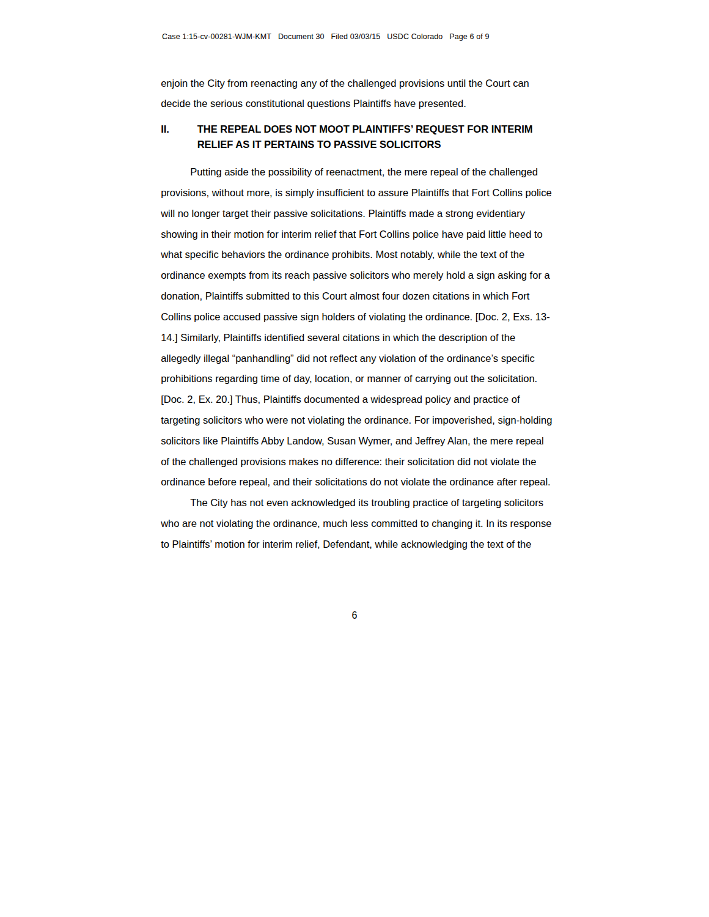Case 1:15-cv-00281-WJM-KMT Document 30 Filed 03/03/15 USDC Colorado Page 6 of 9
enjoin the City from reenacting any of the challenged provisions until the Court can decide the serious constitutional questions Plaintiffs have presented.
II. THE REPEAL DOES NOT MOOT PLAINTIFFS’ REQUEST FOR INTERIM RELIEF AS IT PERTAINS TO PASSIVE SOLICITORS
Putting aside the possibility of reenactment, the mere repeal of the challenged provisions, without more, is simply insufficient to assure Plaintiffs that Fort Collins police will no longer target their passive solicitations. Plaintiffs made a strong evidentiary showing in their motion for interim relief that Fort Collins police have paid little heed to what specific behaviors the ordinance prohibits. Most notably, while the text of the ordinance exempts from its reach passive solicitors who merely hold a sign asking for a donation, Plaintiffs submitted to this Court almost four dozen citations in which Fort Collins police accused passive sign holders of violating the ordinance. [Doc. 2, Exs. 13-14.] Similarly, Plaintiffs identified several citations in which the description of the allegedly illegal “panhandling” did not reflect any violation of the ordinance’s specific prohibitions regarding time of day, location, or manner of carrying out the solicitation. [Doc. 2, Ex. 20.] Thus, Plaintiffs documented a widespread policy and practice of targeting solicitors who were not violating the ordinance. For impoverished, sign-holding solicitors like Plaintiffs Abby Landow, Susan Wymer, and Jeffrey Alan, the mere repeal of the challenged provisions makes no difference: their solicitation did not violate the ordinance before repeal, and their solicitations do not violate the ordinance after repeal.
The City has not even acknowledged its troubling practice of targeting solicitors who are not violating the ordinance, much less committed to changing it. In its response to Plaintiffs’ motion for interim relief, Defendant, while acknowledging the text of the
6